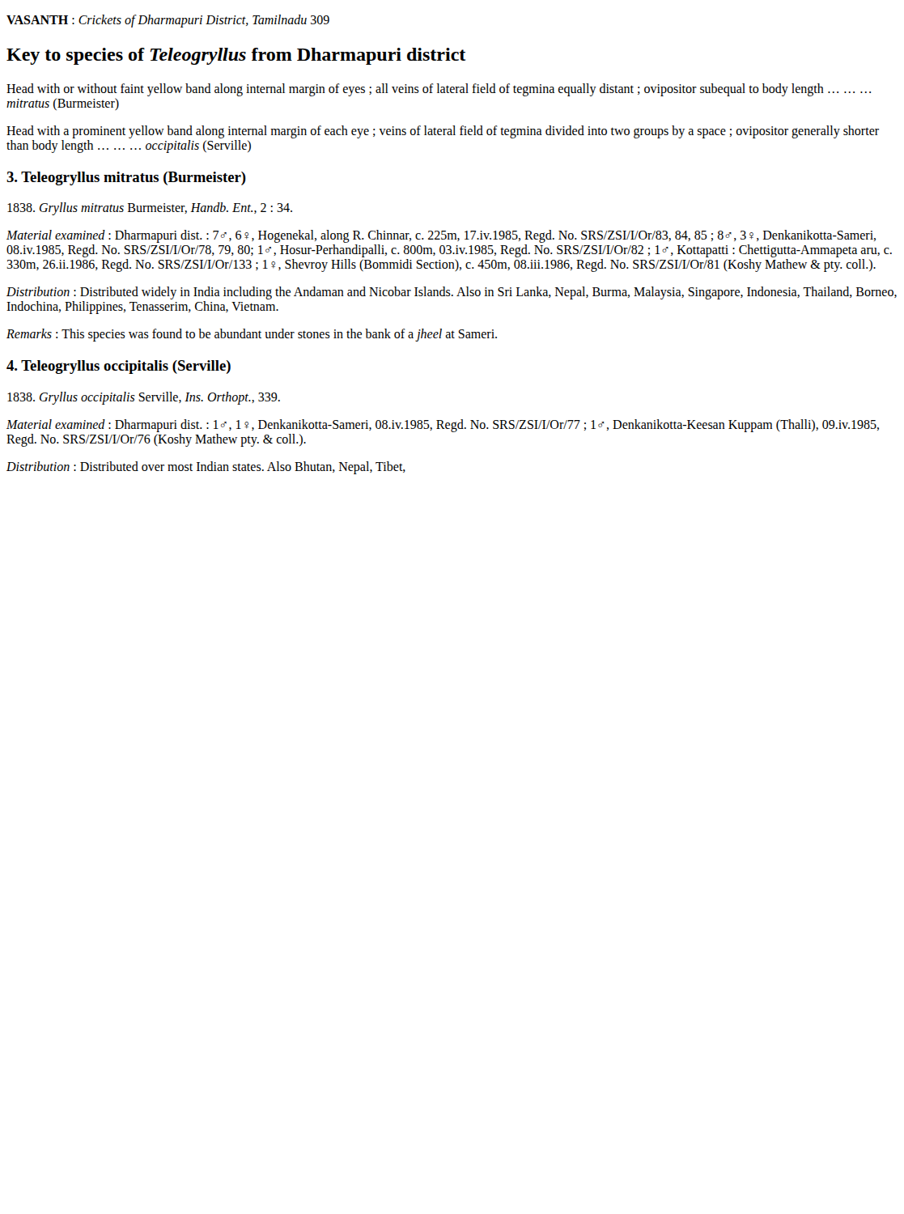VASANTH : Crickets of Dharmapuri District, Tamilnadu 309
Key to species of Teleogryllus from Dharmapuri district
Head with or without faint yellow band along internal margin of eyes ; all veins of lateral field of tegmina equally distant ; ovipositor subequal to body length … … … mitratus (Burmeister)
Head with a prominent yellow band along internal margin of each eye ; veins of lateral field of tegmina divided into two groups by a space ; ovipositor generally shorter than body length … … … occipitalis (Serville)
3. Teleogryllus mitratus (Burmeister)
1838. Gryllus mitratus Burmeister, Handb. Ent., 2 : 34.
Material examined : Dharmapuri dist. : 7♂, 6♀, Hogenekal, along R. Chinnar, c. 225m, 17.iv.1985, Regd. No. SRS/ZSI/I/Or/83, 84, 85 ; 8♂, 3♀, Denkanikotta-Sameri, 08.iv.1985, Regd. No. SRS/ZSI/I/Or/78, 79, 80; 1♂, Hosur-Perhandipalli, c. 800m, 03.iv.1985, Regd. No. SRS/ZSI/I/Or/82 ; 1♂, Kottapatti : Chettigutta-Ammapeta aru, c. 330m, 26.ii.1986, Regd. No. SRS/ZSI/I/Or/133 ; 1♀, Shevroy Hills (Bommidi Section), c. 450m, 08.iii.1986, Regd. No. SRS/ZSI/I/Or/81 (Koshy Mathew & pty. coll.).
Distribution : Distributed widely in India including the Andaman and Nicobar Islands. Also in Sri Lanka, Nepal, Burma, Malaysia, Singapore, Indonesia, Thailand, Borneo, Indochina, Philippines, Tenasserim, China, Vietnam.
Remarks : This species was found to be abundant under stones in the bank of a jheel at Sameri.
4. Teleogryllus occipitalis (Serville)
1838. Gryllus occipitalis Serville, Ins. Orthopt., 339.
Material examined : Dharmapuri dist. : 1♂, 1♀, Denkanikotta-Sameri, 08.iv.1985, Regd. No. SRS/ZSI/I/Or/77 ; 1♂, Denkanikotta-Keesan Kuppam (Thalli), 09.iv.1985, Regd. No. SRS/ZSI/I/Or/76 (Koshy Mathew pty. & coll.).
Distribution : Distributed over most Indian states. Also Bhutan, Nepal, Tibet,